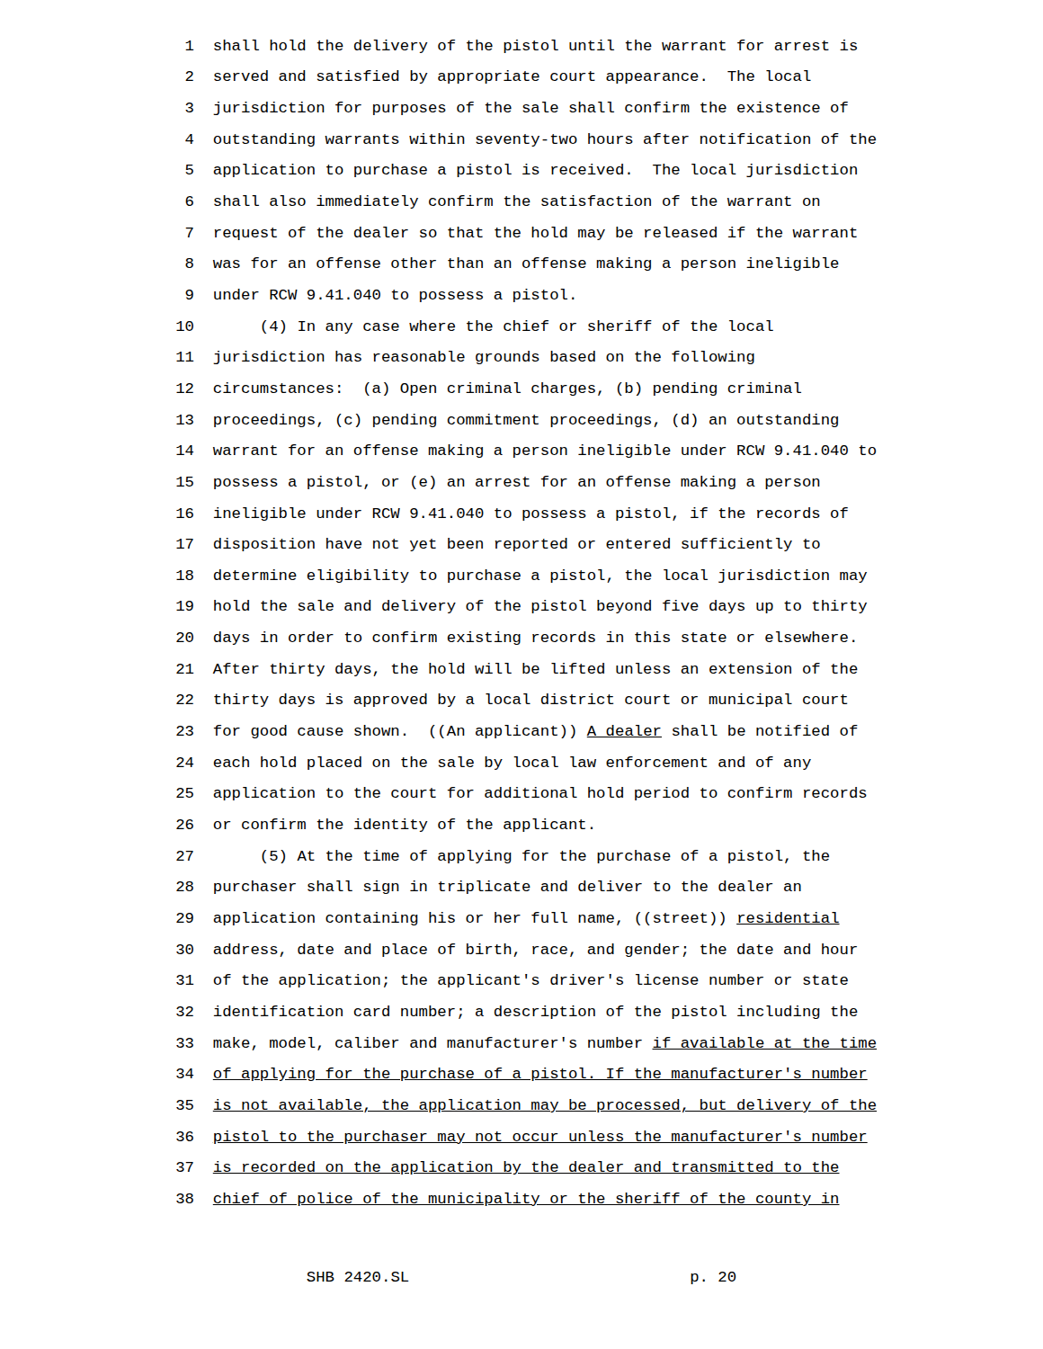shall hold the delivery of the pistol until the warrant for arrest is
served and satisfied by appropriate court appearance. The local
jurisdiction for purposes of the sale shall confirm the existence of
outstanding warrants within seventy-two hours after notification of the
application to purchase a pistol is received. The local jurisdiction
shall also immediately confirm the satisfaction of the warrant on
request of the dealer so that the hold may be released if the warrant
was for an offense other than an offense making a person ineligible
under RCW 9.41.040 to possess a pistol.
(4) In any case where the chief or sheriff of the local
jurisdiction has reasonable grounds based on the following
circumstances: (a) Open criminal charges, (b) pending criminal
proceedings, (c) pending commitment proceedings, (d) an outstanding
warrant for an offense making a person ineligible under RCW 9.41.040 to
possess a pistol, or (e) an arrest for an offense making a person
ineligible under RCW 9.41.040 to possess a pistol, if the records of
disposition have not yet been reported or entered sufficiently to
determine eligibility to purchase a pistol, the local jurisdiction may
hold the sale and delivery of the pistol beyond five days up to thirty
days in order to confirm existing records in this state or elsewhere.
After thirty days, the hold will be lifted unless an extension of the
thirty days is approved by a local district court or municipal court
for good cause shown. An applicant A dealer shall be notified of
each hold placed on the sale by local law enforcement and of any
application to the court for additional hold period to confirm records
or confirm the identity of the applicant.
(5) At the time of applying for the purchase of a pistol, the
purchaser shall sign in triplicate and deliver to the dealer an
application containing his or her full name, street residential
address, date and place of birth, race, and gender; the date and hour
of the application; the applicant's driver's license number or state
identification card number; a description of the pistol including the
make, model, caliber and manufacturer's number if available at the time
of applying for the purchase of a pistol. If the manufacturer's number
is not available, the application may be processed, but delivery of the
pistol to the purchaser may not occur unless the manufacturer's number
is recorded on the application by the dealer and transmitted to the
chief of police of the municipality or the sheriff of the county in
SHB 2420.SL p. 20